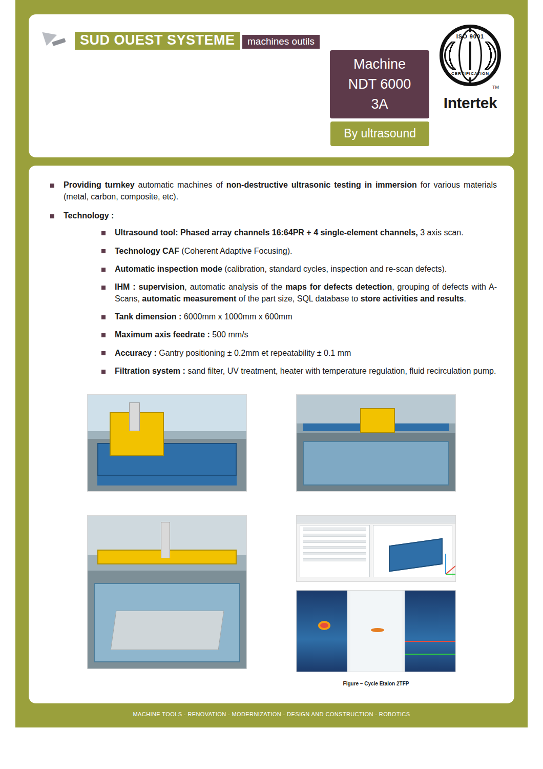SUD OUEST SYSTEME machines outils
Machine NDT 6000 3A By ultrasound
ISO 9001
CERTIFICATION
TM
Intertek
Providing turnkey automatic machines of non-destructive ultrasonic testing in immersion for various materials (metal, carbon, composite, etc).
Technology :
Ultrasound tool: Phased array channels 16:64PR + 4 single-element channels, 3 axis scan.
Technology CAF (Coherent Adaptive Focusing).
Automatic inspection mode (calibration, standard cycles, inspection and re-scan defects).
IHM : supervision, automatic analysis of the maps for defects detection, grouping of defects with A-Scans, automatic measurement of the part size, SQL database to store activities and results.
Tank dimension : 6000mm x 1000mm x 600mm
Maximum axis feedrate : 500 mm/s
Accuracy : Gantry positioning ± 0.2mm et repeatability ± 0.1 mm
Filtration system : sand filter, UV treatment, heater with temperature regulation, fluid recirculation pump.
Figure – Cycle Etalon 2TFP
MACHINE TOOLS - RENOVATION - MODERNIZATION - DESIGN AND CONSTRUCTION - ROBOTICS